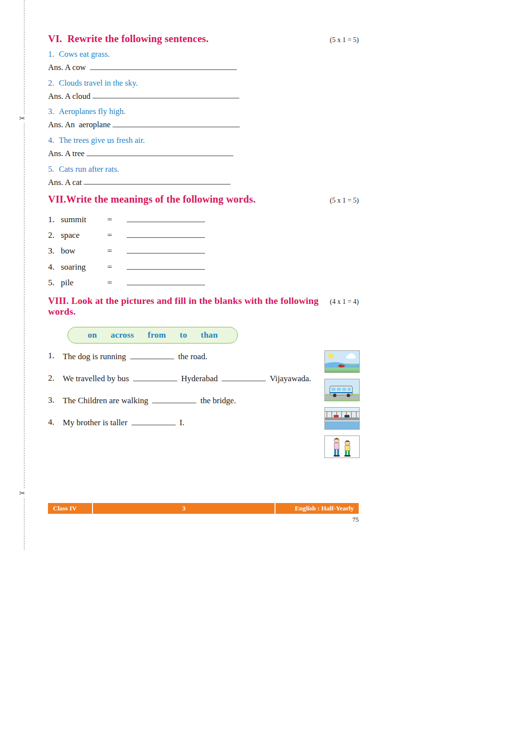✂
✂
VI. Rewrite the following sentences.
(5 x 1 = 5)
1. Cows eat grass.
Ans. A cow
2. Clouds travel in the sky.
Ans. A cloud
3. Aeroplanes fly high.
Ans. An aeroplane
4. The trees give us fresh air.
Ans. A tree
5. Cats run after rats.
Ans. A cat
VII.Write the meanings of the following words.
(5 x 1 = 5)
1. summit=
2. space=
3. bow=
4. soaring=
5. pile=
VIII. Look at the pictures and fill in the blanks with the following words.
(4 x 1 = 4)
on across from to than
1. The dog is running the road.
2. We travelled by bus Hyderabad Vijayawada.
3. The Children are walking the bridge.
4. My brother is taller I.
Class IV
3
English : Half-Yearly
75